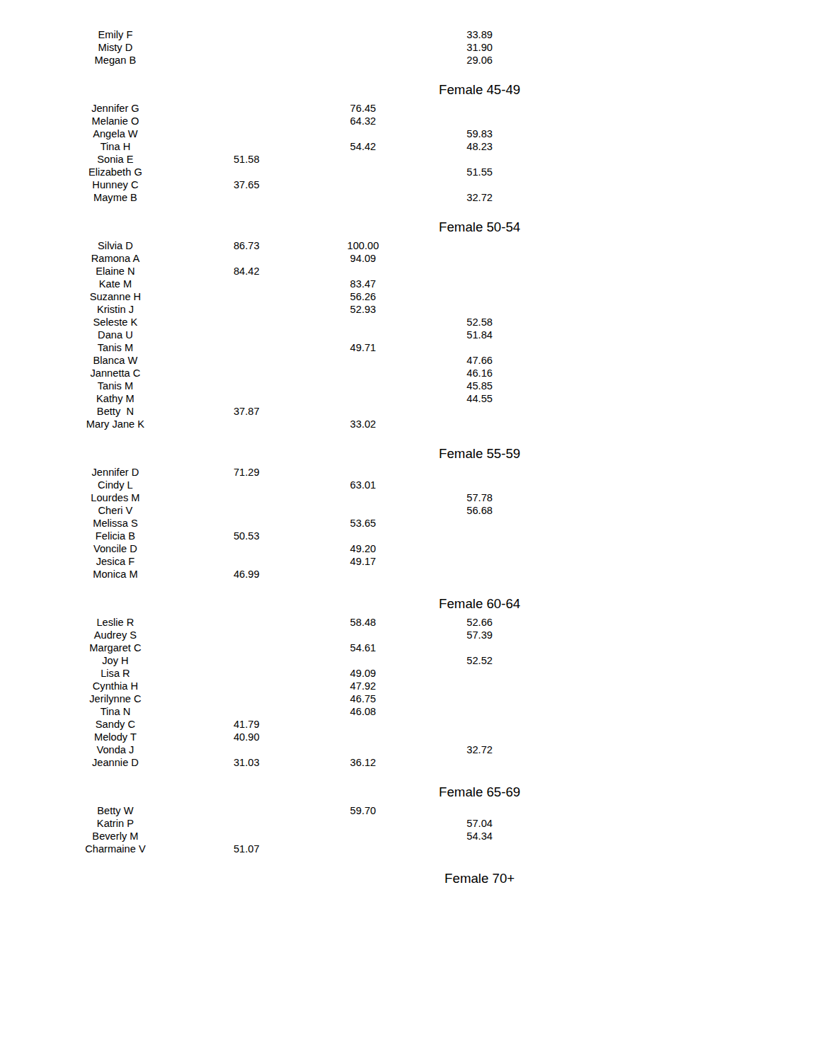| Emily F | | | 33.89 |
| Misty D | | | 31.90 |
| Megan B | | | 29.06 |
| | Female 45-49 |
| Jennifer G | | 76.45 | |
| Melanie O | | 64.32 | |
| Angela W | | | 59.83 |
| Tina H | | 54.42 | 48.23 |
| Sonia E | 51.58 | | |
| Elizabeth G | | | 51.55 |
| Hunney C | 37.65 | | |
| Mayme B | | | 32.72 |
| | Female 50-54 |
| Silvia D | 86.73 | 100.00 | |
| Ramona A | | 94.09 | |
| Elaine N | 84.42 | | |
| Kate M | | 83.47 | |
| Suzanne H | | 56.26 | |
| Kristin J | | 52.93 | |
| Seleste K | | | 52.58 |
| Dana U | | | 51.84 |
| Tanis M | | 49.71 | |
| Blanca W | | | 47.66 |
| Jannetta C | | | 46.16 |
| Tanis M | | | 45.85 |
| Kathy M | | | 44.55 |
| Betty N | 37.87 | | |
| Mary Jane K | | 33.02 | |
| | Female 55-59 |
| Jennifer D | 71.29 | | |
| Cindy L | | 63.01 | |
| Lourdes M | | | 57.78 |
| Cheri V | | | 56.68 |
| Melissa S | | 53.65 | |
| Felicia B | 50.53 | | |
| Voncile D | | 49.20 | |
| Jesica F | | 49.17 | |
| Monica M | 46.99 | | |
| | Female 60-64 |
| Leslie R | | 58.48 | 52.66 |
| Audrey S | | | 57.39 |
| Margaret C | | 54.61 | |
| Joy H | | | 52.52 |
| Lisa R | | 49.09 | |
| Cynthia H | | 47.92 | |
| Jerilynne C | | 46.75 | |
| Tina N | | 46.08 | |
| Sandy C | 41.79 | | |
| Melody T | 40.90 | | |
| Vonda J | | | 32.72 |
| Jeannie D | 31.03 | 36.12 | |
| | Female 65-69 |
| Betty W | | 59.70 | |
| Katrin P | | | 57.04 |
| Beverly M | | | 54.34 |
| Charmaine V | 51.07 | | |
| | Female 70+ |